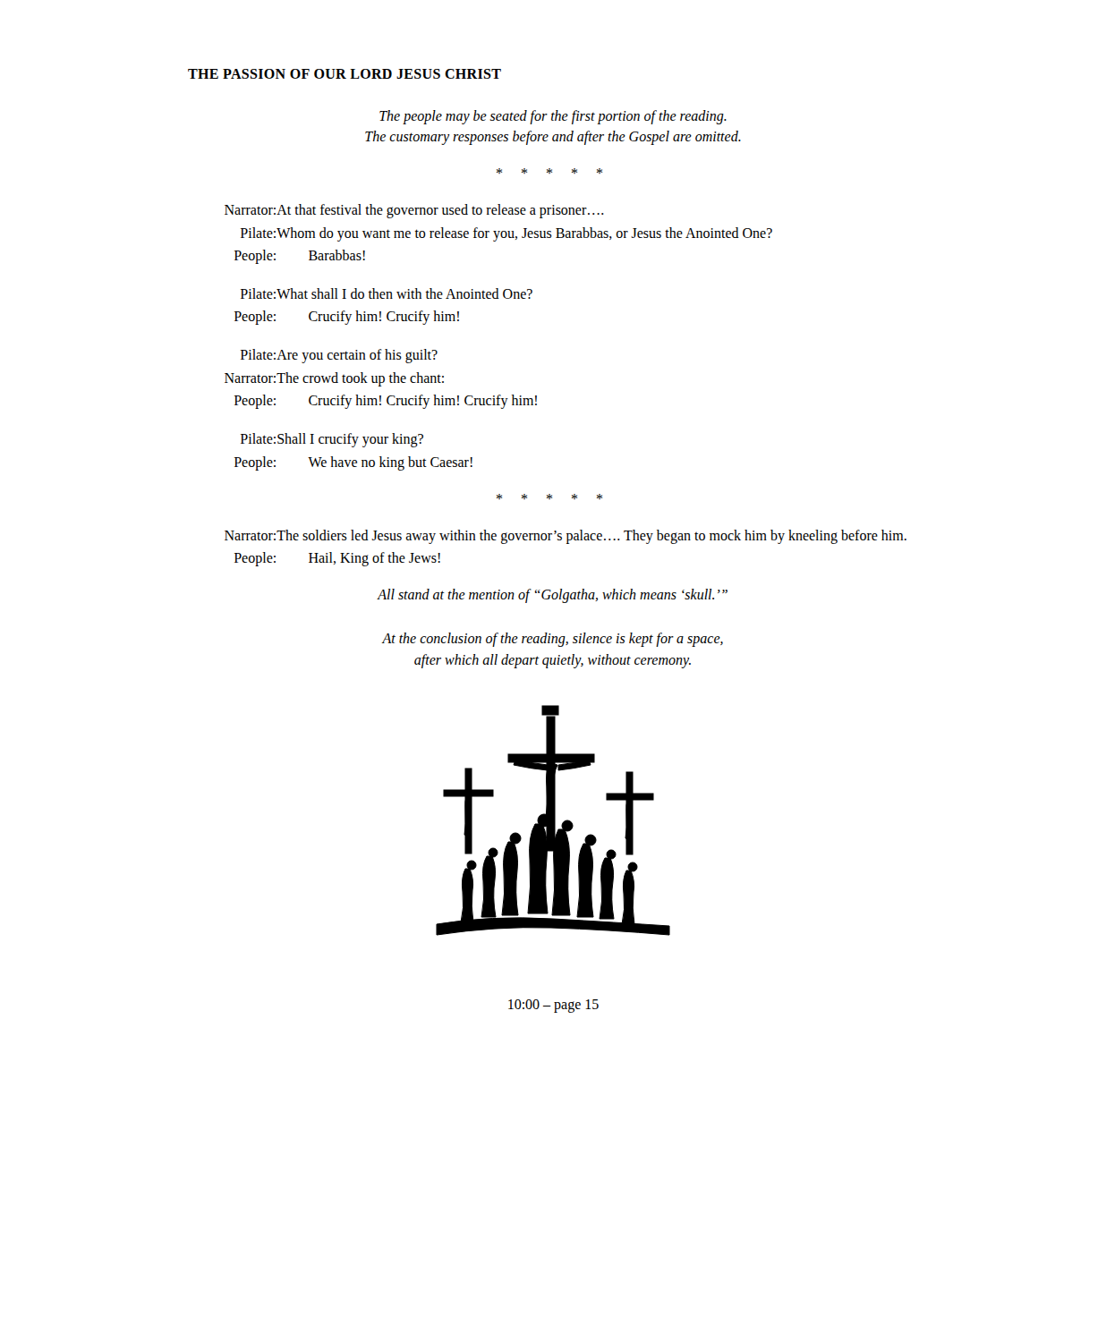THE PASSION OF OUR LORD JESUS CHRIST
The people may be seated for the first portion of the reading.
The customary responses before and after the Gospel are omitted.
* * * * *
| Narrator: | At that festival the governor used to release a prisoner…. |
| Pilate: | Whom do you want me to release for you, Jesus Barabbas, or Jesus the Anointed One? |
| People: | Barabbas! |
| Pilate: | What shall I do then with the Anointed One? |
| People: | Crucify him! Crucify him! |
| Pilate: | Are you certain of his guilt? |
| Narrator: | The crowd took up the chant: |
| People: | Crucify him! Crucify him! Crucify him! |
| Pilate: | Shall I crucify your king? |
| People: | We have no king but Caesar! |
* * * * *
| Narrator: | The soldiers led Jesus away within the governor’s palace…. They began to mock him by kneeling before him. |
| People: | Hail, King of the Jews! |
All stand at the mention of “Golgatha, which means ‘skull.’”
At the conclusion of the reading, silence is kept for a space,
after which all depart quietly, without ceremony.
10:00 – page 15